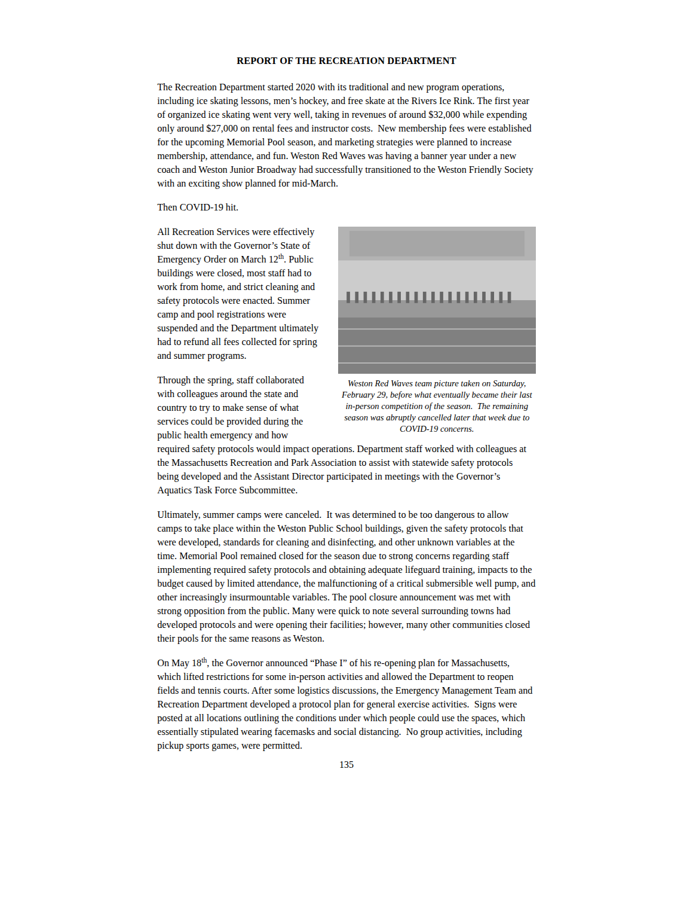REPORT OF THE RECREATION DEPARTMENT
The Recreation Department started 2020 with its traditional and new program operations, including ice skating lessons, men’s hockey, and free skate at the Rivers Ice Rink. The first year of organized ice skating went very well, taking in revenues of around $32,000 while expending only around $27,000 on rental fees and instructor costs. New membership fees were established for the upcoming Memorial Pool season, and marketing strategies were planned to increase membership, attendance, and fun. Weston Red Waves was having a banner year under a new coach and Weston Junior Broadway had successfully transitioned to the Weston Friendly Society with an exciting show planned for mid-March.
Then COVID-19 hit.
Weston Red Waves team picture taken on Saturday, February 29, before what eventually became their last in-person competition of the season. The remaining season was abruptly cancelled later that week due to COVID-19 concerns.
All Recreation Services were effectively shut down with the Governor’s State of Emergency Order on March 12th. Public buildings were closed, most staff had to work from home, and strict cleaning and safety protocols were enacted. Summer camp and pool registrations were suspended and the Department ultimately had to refund all fees collected for spring and summer programs.
Through the spring, staff collaborated with colleagues around the state and country to try to make sense of what services could be provided during the public health emergency and how required safety protocols would impact operations. Department staff worked with colleagues at the Massachusetts Recreation and Park Association to assist with statewide safety protocols being developed and the Assistant Director participated in meetings with the Governor’s Aquatics Task Force Subcommittee.
Ultimately, summer camps were canceled. It was determined to be too dangerous to allow camps to take place within the Weston Public School buildings, given the safety protocols that were developed, standards for cleaning and disinfecting, and other unknown variables at the time. Memorial Pool remained closed for the season due to strong concerns regarding staff implementing required safety protocols and obtaining adequate lifeguard training, impacts to the budget caused by limited attendance, the malfunctioning of a critical submersible well pump, and other increasingly insurmountable variables. The pool closure announcement was met with strong opposition from the public. Many were quick to note several surrounding towns had developed protocols and were opening their facilities; however, many other communities closed their pools for the same reasons as Weston.
On May 18th, the Governor announced “Phase I” of his re-opening plan for Massachusetts, which lifted restrictions for some in-person activities and allowed the Department to reopen fields and tennis courts. After some logistics discussions, the Emergency Management Team and Recreation Department developed a protocol plan for general exercise activities. Signs were posted at all locations outlining the conditions under which people could use the spaces, which essentially stipulated wearing facemasks and social distancing. No group activities, including pickup sports games, were permitted.
135